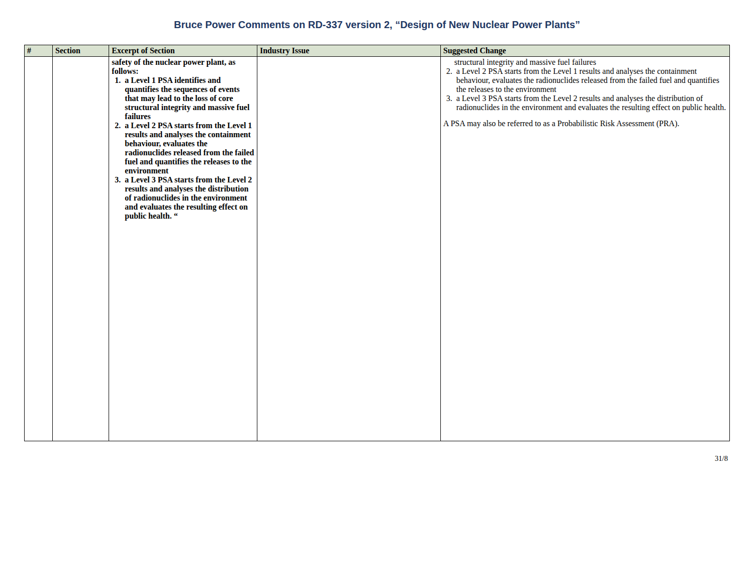Bruce Power Comments on RD-337 version 2, “Design of New Nuclear Power Plants”
| # | Section | Excerpt of Section | Industry Issue | Suggested Change |
| --- | --- | --- | --- | --- |
| | | safety of the nuclear power plant, as follows: a Level 1 PSA identifies and quantifies the sequences of events that may lead to the loss of core structural integrity and massive fuel failures a Level 2 PSA starts from the Level 1 results and analyses the containment behaviour, evaluates the radionuclides released from the failed fuel and quantifies the releases to the environment a Level 3 PSA starts from the Level 2 results and analyses the distribution of radionuclides in the environment and evaluates the resulting effect on public health. “ | | structural integrity and massive fuel failures a Level 2 PSA starts from the Level 1 results and analyses the containment behaviour, evaluates the radionuclides released from the failed fuel and quantifies the releases to the environment a Level 3 PSA starts from the Level 2 results and analyses the distribution of radionuclides in the environment and evaluates the resulting effect on public health. A PSA may also be referred to as a Probabilistic Risk Assessment (PRA). |
31/8